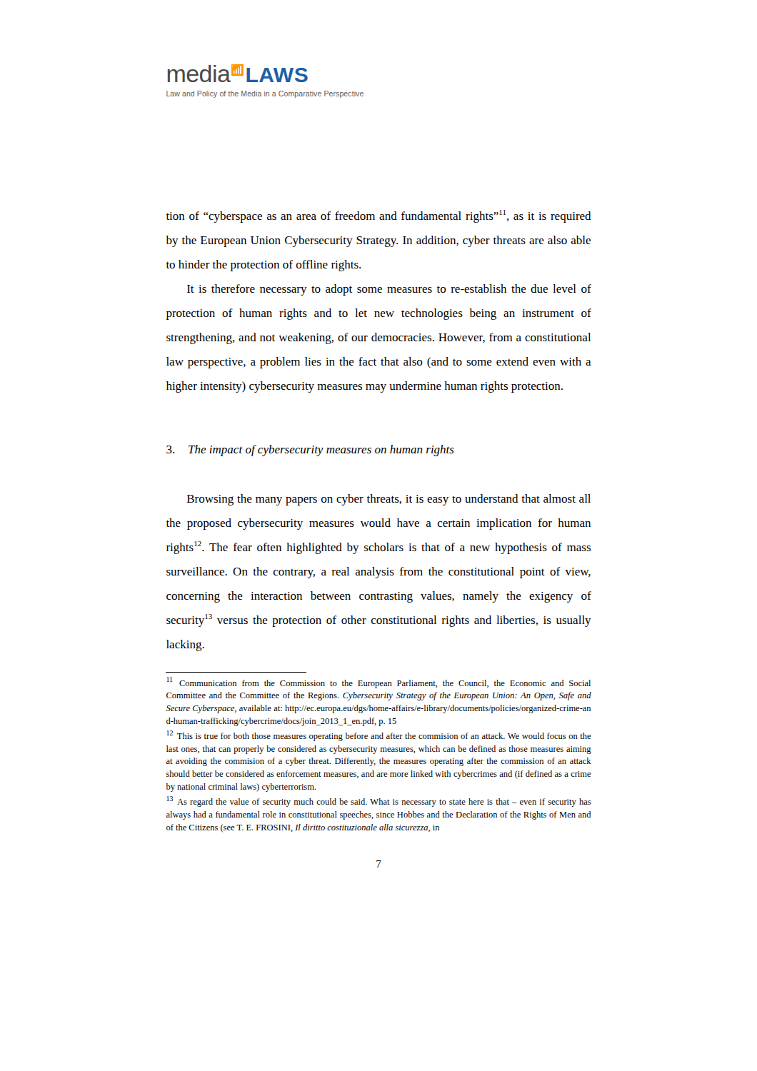media📶LAWS
Law and Policy of the Media in a Comparative Perspective
tion of “cyberspace as an area of freedom and fundamental rights”11, as it is required by the European Union Cybersecurity Strategy. In addition, cyber threats are also able to hinder the protection of offline rights.
It is therefore necessary to adopt some measures to re-establish the due level of protection of human rights and to let new technologies being an instrument of strengthening, and not weakening, of our democracies. However, from a constitutional law perspective, a problem lies in the fact that also (and to some extend even with a higher intensity) cybersecurity measures may undermine human rights protection.
3. The impact of cybersecurity measures on human rights
Browsing the many papers on cyber threats, it is easy to understand that almost all the proposed cybersecurity measures would have a certain implication for human rights12. The fear often highlighted by scholars is that of a new hypothesis of mass surveillance. On the contrary, a real analysis from the constitutional point of view, concerning the interaction between contrasting values, namely the exigency of security13 versus the protection of other constitutional rights and liberties, is usually lacking.
11 Communication from the Commission to the European Parliament, the Council, the Economic and Social Committee and the Committee of the Regions. Cybersecurity Strategy of the European Union: An Open, Safe and Secure Cyberspace, available at: http://ec.europa.eu/dgs/home-affairs/e-library/documents/policies/organized-crime-and-human-trafficking/cybercrime/docs/join_2013_1_en.pdf, p. 15
12 This is true for both those measures operating before and after the commision of an attack. We would focus on the last ones, that can properly be considered as cybersecurity measures, which can be defined as those measures aiming at avoiding the commision of a cyber threat. Differently, the measures operating after the commission of an attack should better be considered as enforcement measures, and are more linked with cybercrimes and (if defined as a crime by national criminal laws) cyberterrorism.
13 As regard the value of security much could be said. What is necessary to state here is that – even if security has always had a fundamental role in constitutional speeches, since Hobbes and the Declaration of the Rights of Men and of the Citizens (see T. E. FROSINI, Il diritto costituzionale alla sicurezza, in
7